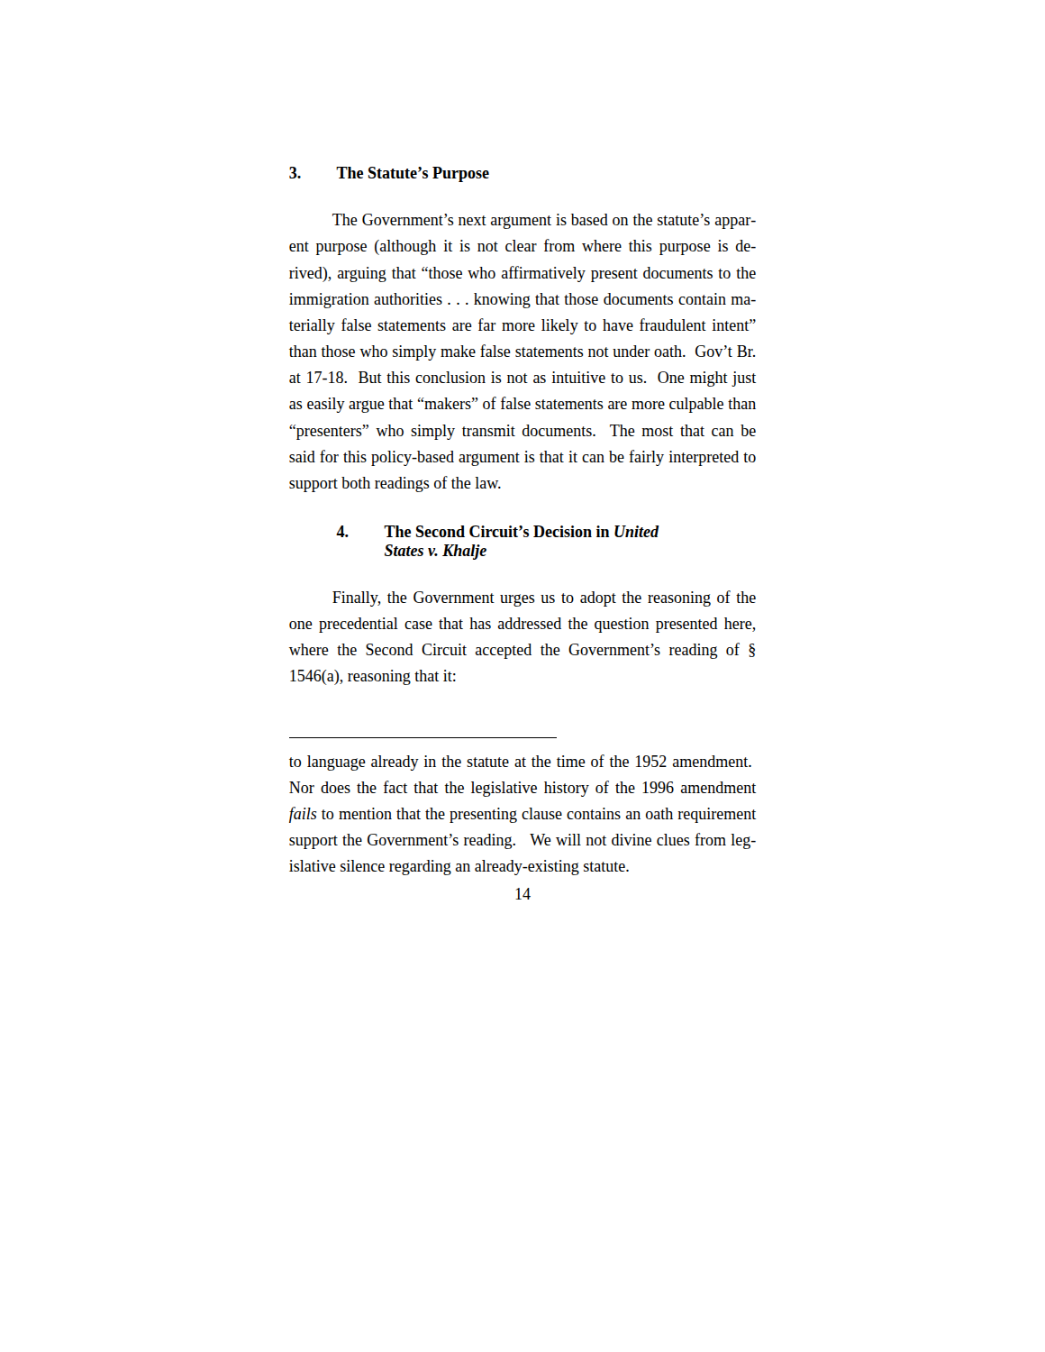3. The Statute’s Purpose
The Government’s next argument is based on the statute’s apparent purpose (although it is not clear from where this purpose is derived), arguing that “those who affirmatively present documents to the immigration authorities . . . knowing that those documents contain materially false statements are far more likely to have fraudulent intent” than those who simply make false statements not under oath. Gov’t Br. at 17-18. But this conclusion is not as intuitive to us. One might just as easily argue that “makers” of false statements are more culpable than “presenters” who simply transmit documents. The most that can be said for this policy-based argument is that it can be fairly interpreted to support both readings of the law.
4. The Second Circuit’s Decision in United States v. Khalje
Finally, the Government urges us to adopt the reasoning of the one precedential case that has addressed the question presented here, where the Second Circuit accepted the Government’s reading of § 1546(a), reasoning that it:
to language already in the statute at the time of the 1952 amendment. Nor does the fact that the legislative history of the 1996 amendment fails to mention that the presenting clause contains an oath requirement support the Government’s reading. We will not divine clues from legislative silence regarding an already-existing statute.
14